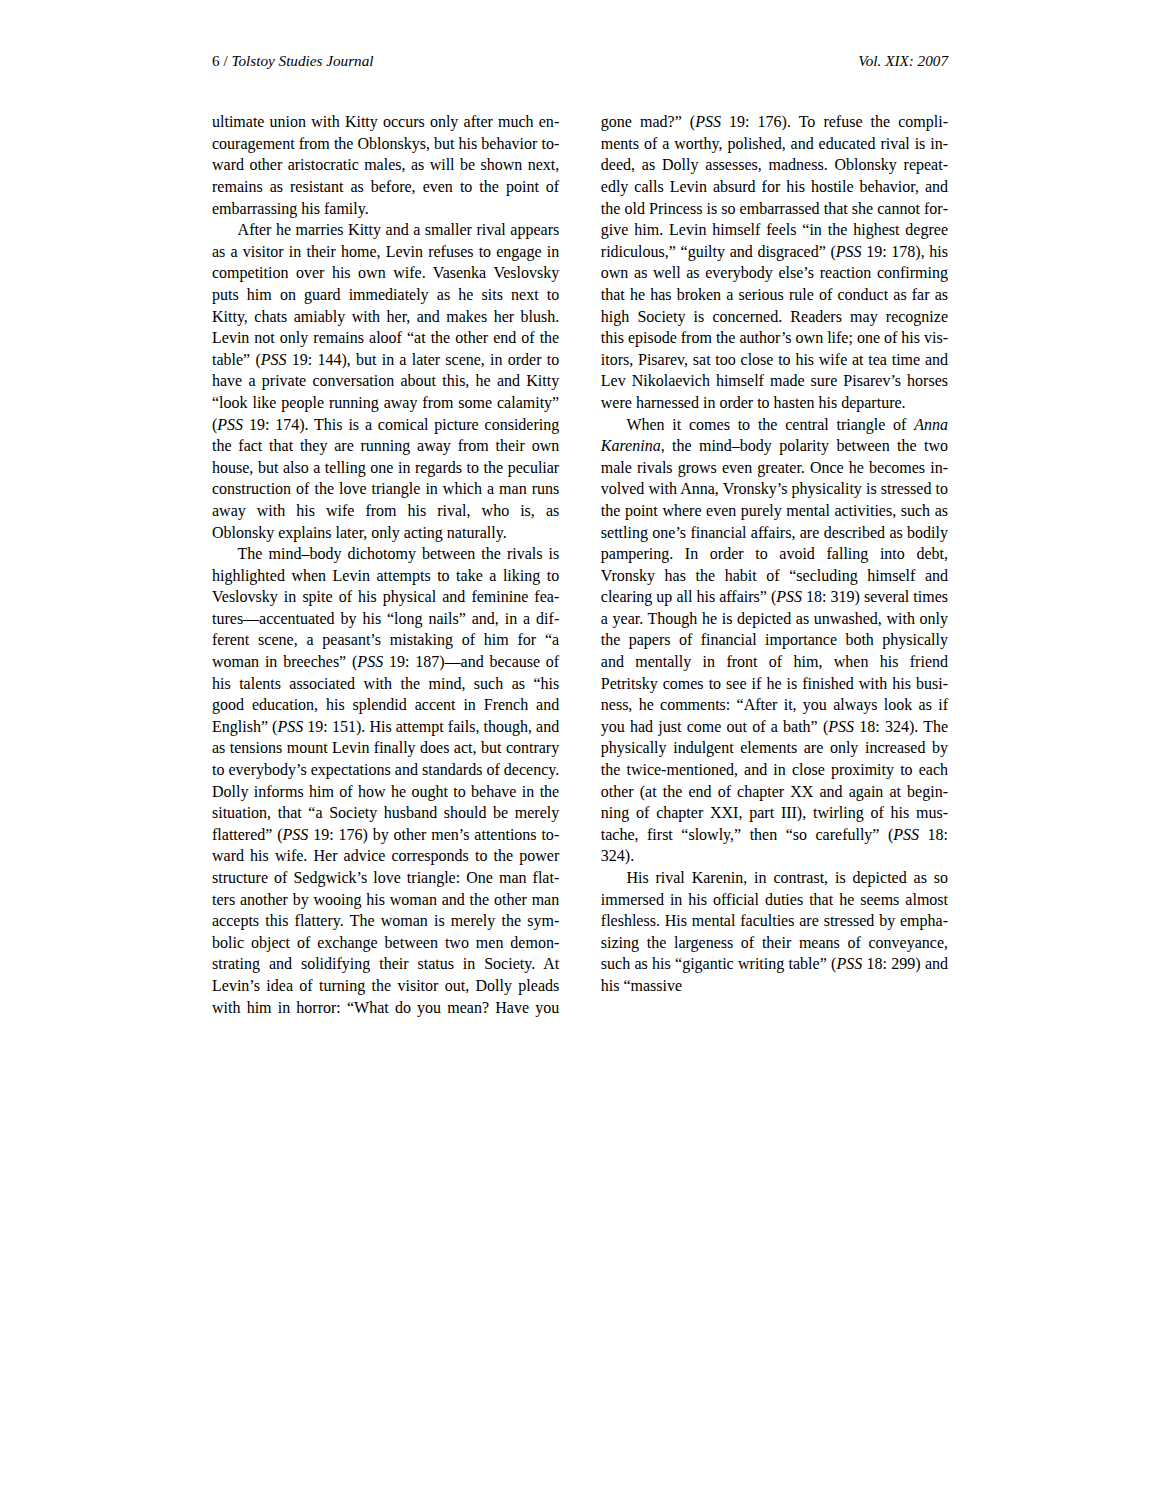6 / Tolstoy Studies Journal Vol. XIX: 2007
ultimate union with Kitty occurs only after much encouragement from the Oblonskys, but his behavior toward other aristocratic males, as will be shown next, remains as resistant as before, even to the point of embarrassing his family.
After he marries Kitty and a smaller rival appears as a visitor in their home, Levin refuses to engage in competition over his own wife. Vasenka Veslovsky puts him on guard immediately as he sits next to Kitty, chats amiably with her, and makes her blush. Levin not only remains aloof “at the other end of the table” (PSS 19: 144), but in a later scene, in order to have a private conversation about this, he and Kitty “look like people running away from some calamity” (PSS 19: 174). This is a comical picture considering the fact that they are running away from their own house, but also a telling one in regards to the peculiar construction of the love triangle in which a man runs away with his wife from his rival, who is, as Oblonsky explains later, only acting naturally.
The mind–body dichotomy between the rivals is highlighted when Levin attempts to take a liking to Veslovsky in spite of his physical and feminine features—accentuated by his “long nails” and, in a different scene, a peasant’s mistaking of him for “a woman in breeches” (PSS 19: 187)—and because of his talents associated with the mind, such as “his good education, his splendid accent in French and English” (PSS 19: 151). His attempt fails, though, and as tensions mount Levin finally does act, but contrary to everybody’s expectations and standards of decency. Dolly informs him of how he ought to behave in the situation, that “a Society husband should be merely flattered” (PSS 19: 176) by other men’s attentions toward his wife. Her advice corresponds to the power structure of Sedgwick’s love triangle: One man flatters another by wooing his woman and the other man accepts this flattery. The woman is merely the symbolic object of exchange between two men demonstrating and solidifying their status in Society. At Levin’s idea of turning the visitor out, Dolly pleads with him in horror: “What do you mean? Have you gone mad?” (PSS 19: 176). To refuse the compliments of a worthy, polished, and educated rival is indeed, as Dolly assesses, madness. Oblonsky repeatedly calls Levin absurd for his hostile behavior, and the old Princess is so embarrassed that she cannot forgive him. Levin himself feels “in the highest degree ridiculous,” “guilty and disgraced” (PSS 19: 178), his own as well as everybody else’s reaction confirming that he has broken a serious rule of conduct as far as high Society is concerned. Readers may recognize this episode from the author’s own life; one of his visitors, Pisarev, sat too close to his wife at tea time and Lev Nikolaevich himself made sure Pisarev’s horses were harnessed in order to hasten his departure.
When it comes to the central triangle of Anna Karenina, the mind–body polarity between the two male rivals grows even greater. Once he becomes involved with Anna, Vronsky’s physicality is stressed to the point where even purely mental activities, such as settling one’s financial affairs, are described as bodily pampering. In order to avoid falling into debt, Vronsky has the habit of “secluding himself and clearing up all his affairs” (PSS 18: 319) several times a year. Though he is depicted as unwashed, with only the papers of financial importance both physically and mentally in front of him, when his friend Petritsky comes to see if he is finished with his business, he comments: “After it, you always look as if you had just come out of a bath” (PSS 18: 324). The physically indulgent elements are only increased by the twice-mentioned, and in close proximity to each other (at the end of chapter XX and again at beginning of chapter XXI, part III), twirling of his mustache, first “slowly,” then “so carefully” (PSS 18: 324).
His rival Karenin, in contrast, is depicted as so immersed in his official duties that he seems almost fleshless. His mental faculties are stressed by emphasizing the largeness of their means of conveyance, such as his “gigantic writing table” (PSS 18: 299) and his “massive